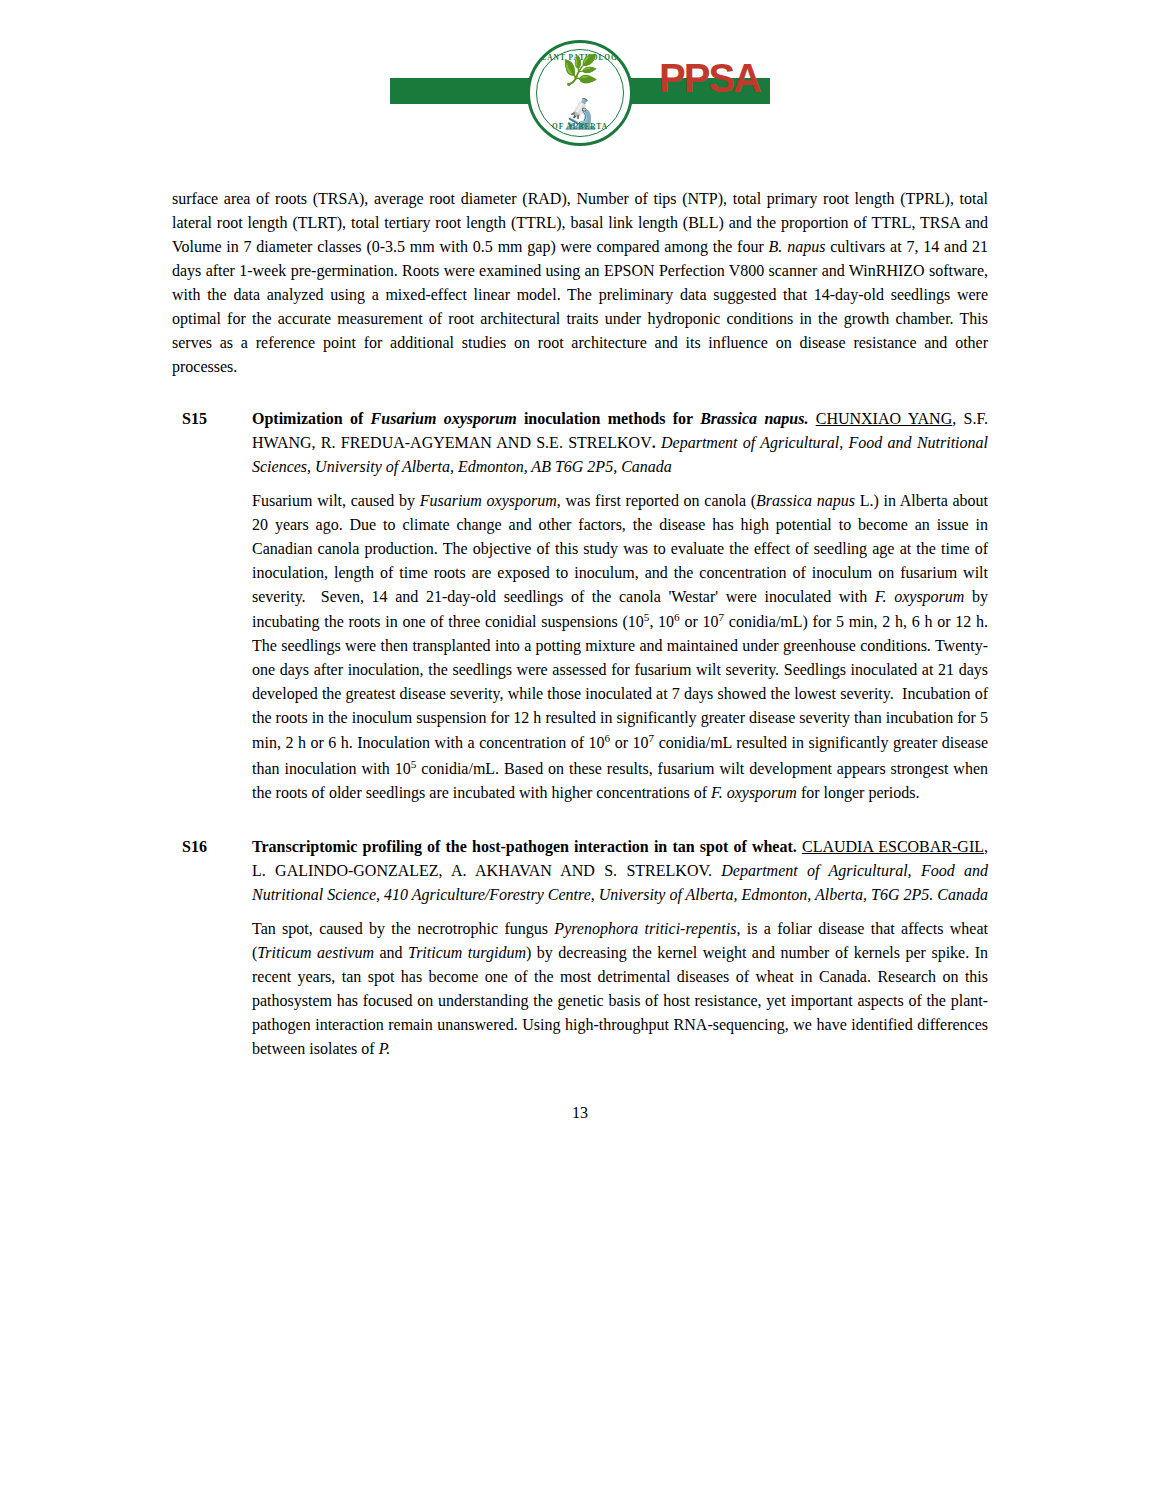PLANT PATHOLOGY
🌿🔬
OF ALBERTA
PPSA
surface area of roots (TRSA), average root diameter (RAD), Number of tips (NTP), total primary root length (TPRL), total lateral root length (TLRT), total tertiary root length (TTRL), basal link length (BLL) and the proportion of TTRL, TRSA and Volume in 7 diameter classes (0-3.5 mm with 0.5 mm gap) were compared among the four B. napus cultivars at 7, 14 and 21 days after 1-week pre-germination. Roots were examined using an EPSON Perfection V800 scanner and WinRHIZO software, with the data analyzed using a mixed-effect linear model. The preliminary data suggested that 14-day-old seedlings were optimal for the accurate measurement of root architectural traits under hydroponic conditions in the growth chamber. This serves as a reference point for additional studies on root architecture and its influence on disease resistance and other processes.
S15
Optimization of Fusarium oxysporum inoculation methods for Brassica napus. CHUNXIAO YANG, S.F. HWANG, R. FREDUA-AGYEMAN AND S.E. STRELKOV. Department of Agricultural, Food and Nutritional Sciences, University of Alberta, Edmonton, AB T6G 2P5, Canada
Fusarium wilt, caused by Fusarium oxysporum, was first reported on canola (Brassica napus L.) in Alberta about 20 years ago. Due to climate change and other factors, the disease has high potential to become an issue in Canadian canola production. The objective of this study was to evaluate the effect of seedling age at the time of inoculation, length of time roots are exposed to inoculum, and the concentration of inoculum on fusarium wilt severity. Seven, 14 and 21-day-old seedlings of the canola 'Westar' were inoculated with F. oxysporum by incubating the roots in one of three conidial suspensions (105, 106 or 107 conidia/mL) for 5 min, 2 h, 6 h or 12 h. The seedlings were then transplanted into a potting mixture and maintained under greenhouse conditions. Twenty-one days after inoculation, the seedlings were assessed for fusarium wilt severity. Seedlings inoculated at 21 days developed the greatest disease severity, while those inoculated at 7 days showed the lowest severity. Incubation of the roots in the inoculum suspension for 12 h resulted in significantly greater disease severity than incubation for 5 min, 2 h or 6 h. Inoculation with a concentration of 106 or 107 conidia/mL resulted in significantly greater disease than inoculation with 105 conidia/mL. Based on these results, fusarium wilt development appears strongest when the roots of older seedlings are incubated with higher concentrations of F. oxysporum for longer periods.
S16
Transcriptomic profiling of the host-pathogen interaction in tan spot of wheat. CLAUDIA ESCOBAR-GIL, L. GALINDO-GONZALEZ, A. AKHAVAN AND S. STRELKOV. Department of Agricultural, Food and Nutritional Science, 410 Agriculture/Forestry Centre, University of Alberta, Edmonton, Alberta, T6G 2P5. Canada
Tan spot, caused by the necrotrophic fungus Pyrenophora tritici-repentis, is a foliar disease that affects wheat (Triticum aestivum and Triticum turgidum) by decreasing the kernel weight and number of kernels per spike. In recent years, tan spot has become one of the most detrimental diseases of wheat in Canada. Research on this pathosystem has focused on understanding the genetic basis of host resistance, yet important aspects of the plant-pathogen interaction remain unanswered. Using high-throughput RNA-sequencing, we have identified differences between isolates of P.
13